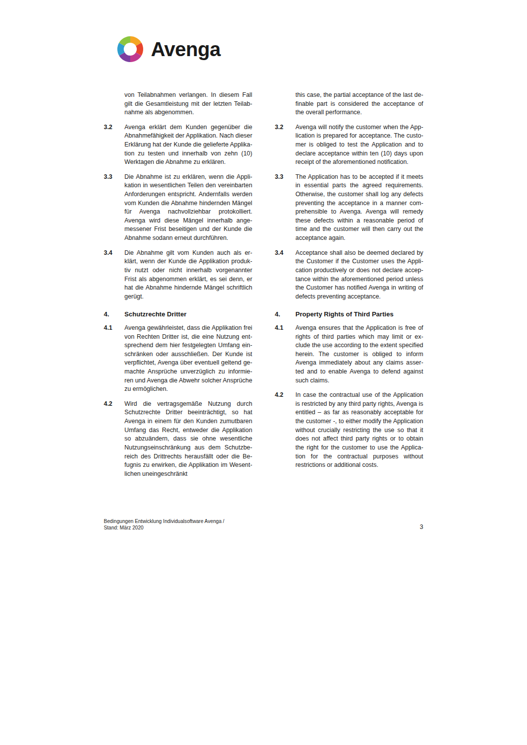Avenga
3.1
von Teilabnahmen verlangen. In diesem Fall gilt die Gesamtleistung mit der letzten Teilabnahme als abgenommen.
3.2
Avenga erklärt dem Kunden gegenüber die Abnahmefähigkeit der Applikation. Nach dieser Erklärung hat der Kunde die gelieferte Applikation zu testen und innerhalb von zehn (10) Werktagen die Abnahme zu erklären.
3.3
Die Abnahme ist zu erklären, wenn die Applikation in wesentlichen Teilen den vereinbarten Anforderungen entspricht. Andernfalls werden vom Kunden die Abnahme hindernden Mängel für Avenga nachvollziehbar protokolliert. Avenga wird diese Mängel innerhalb angemessener Frist beseitigen und der Kunde die Abnahme sodann erneut durchführen.
3.4
Die Abnahme gilt vom Kunden auch als erklärt, wenn der Kunde die Applikation produktiv nutzt oder nicht innerhalb vorgenannter Frist als abgenommen erklärt, es sei denn, er hat die Abnahme hindernde Mängel schriftlich gerügt.
4.
Schutzrechte Dritter
4.1
Avenga gewährleistet, dass die Applikation frei von Rechten Dritter ist, die eine Nutzung entsprechend dem hier festgelegten Umfang einschränken oder ausschließen. Der Kunde ist verpflichtet, Avenga über eventuell geltend gemachte Ansprüche unverzüglich zu informieren und Avenga die Abwehr solcher Ansprüche zu ermöglichen.
4.2
Wird die vertragsgemäße Nutzung durch Schutzrechte Dritter beeinträchtigt, so hat Avenga in einem für den Kunden zumutbaren Umfang das Recht, entweder die Applikation so abzuändern, dass sie ohne wesentliche Nutzungseinschränkung aus dem Schutzbereich des Drittrechts herausfällt oder die Befugnis zu erwirken, die Applikation im Wesentlichen uneingeschränkt
3.1
this case, the partial acceptance of the last definable part is considered the acceptance of the overall performance.
3.2
Avenga will notify the customer when the Application is prepared for acceptance. The customer is obliged to test the Application and to declare acceptance within ten (10) days upon receipt of the aforementioned notification.
3.3
The Application has to be accepted if it meets in essential parts the agreed requirements. Otherwise, the customer shall log any defects preventing the acceptance in a manner comprehensible to Avenga. Avenga will remedy these defects within a reasonable period of time and the customer will then carry out the acceptance again.
3.4
Acceptance shall also be deemed declared by the Customer if the Customer uses the Application productively or does not declare acceptance within the aforementioned period unless the Customer has notified Avenga in writing of defects preventing acceptance.
4.
Property Rights of Third Parties
4.1
Avenga ensures that the Application is free of rights of third parties which may limit or exclude the use according to the extent specified herein. The customer is obliged to inform Avenga immediately about any claims asserted and to enable Avenga to defend against such claims.
4.2
In case the contractual use of the Application is restricted by any third party rights, Avenga is entitled – as far as reasonably acceptable for the customer -, to either modify the Application without crucially restricting the use so that it does not affect third party rights or to obtain the right for the customer to use the Application for the contractual purposes without restrictions or additional costs.
Bedingungen Entwicklung Individualsoftware Avenga /
Stand: März 2020
3